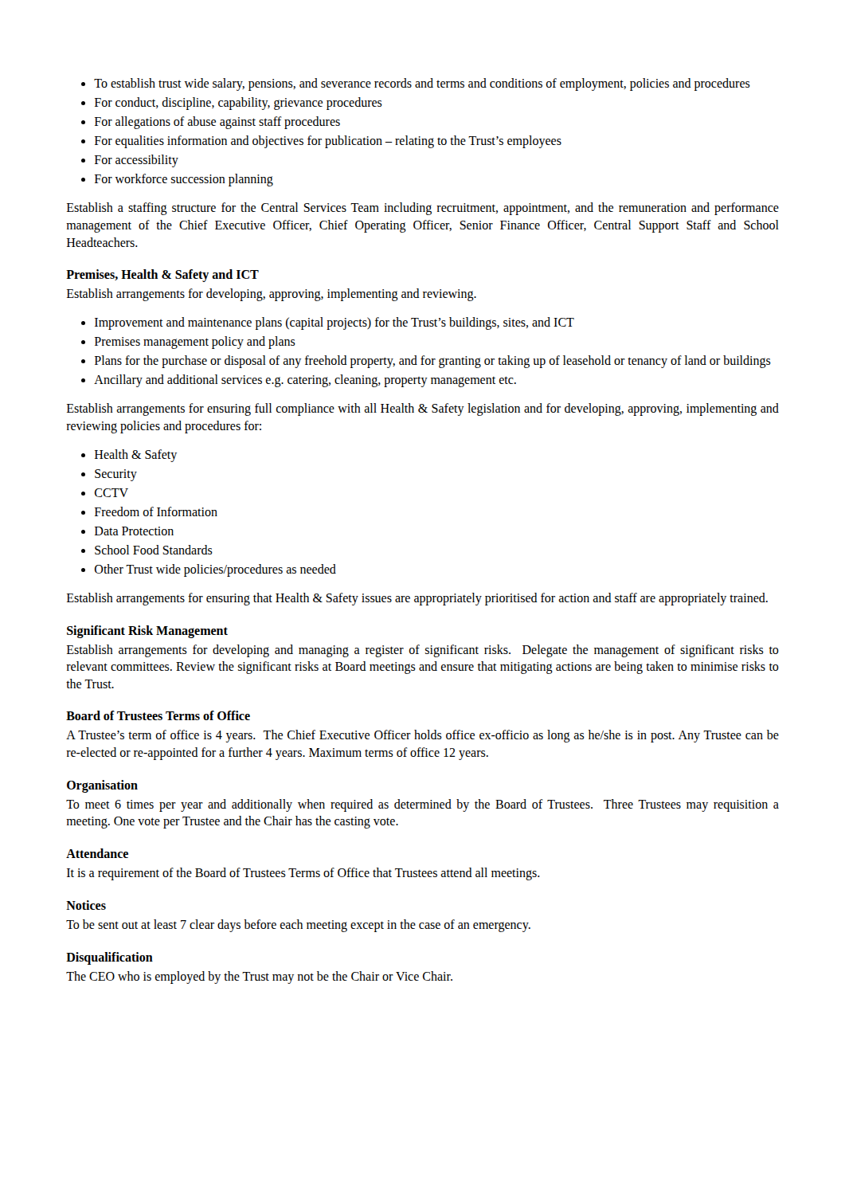To establish trust wide salary, pensions, and severance records and terms and conditions of employment, policies and procedures
For conduct, discipline, capability, grievance procedures
For allegations of abuse against staff procedures
For equalities information and objectives for publication – relating to the Trust’s employees
For accessibility
For workforce succession planning
Establish a staffing structure for the Central Services Team including recruitment, appointment, and the remuneration and performance management of the Chief Executive Officer, Chief Operating Officer, Senior Finance Officer, Central Support Staff and School Headteachers.
Premises, Health & Safety and ICT
Establish arrangements for developing, approving, implementing and reviewing.
Improvement and maintenance plans (capital projects) for the Trust’s buildings, sites, and ICT
Premises management policy and plans
Plans for the purchase or disposal of any freehold property, and for granting or taking up of leasehold or tenancy of land or buildings
Ancillary and additional services e.g. catering, cleaning, property management etc.
Establish arrangements for ensuring full compliance with all Health & Safety legislation and for developing, approving, implementing and reviewing policies and procedures for:
Health & Safety
Security
CCTV
Freedom of Information
Data Protection
School Food Standards
Other Trust wide policies/procedures as needed
Establish arrangements for ensuring that Health & Safety issues are appropriately prioritised for action and staff are appropriately trained.
Significant Risk Management
Establish arrangements for developing and managing a register of significant risks. Delegate the management of significant risks to relevant committees. Review the significant risks at Board meetings and ensure that mitigating actions are being taken to minimise risks to the Trust.
Board of Trustees Terms of Office
A Trustee’s term of office is 4 years. The Chief Executive Officer holds office ex-officio as long as he/she is in post. Any Trustee can be re-elected or re-appointed for a further 4 years. Maximum terms of office 12 years.
Organisation
To meet 6 times per year and additionally when required as determined by the Board of Trustees. Three Trustees may requisition a meeting. One vote per Trustee and the Chair has the casting vote.
Attendance
It is a requirement of the Board of Trustees Terms of Office that Trustees attend all meetings.
Notices
To be sent out at least 7 clear days before each meeting except in the case of an emergency.
Disqualification
The CEO who is employed by the Trust may not be the Chair or Vice Chair.